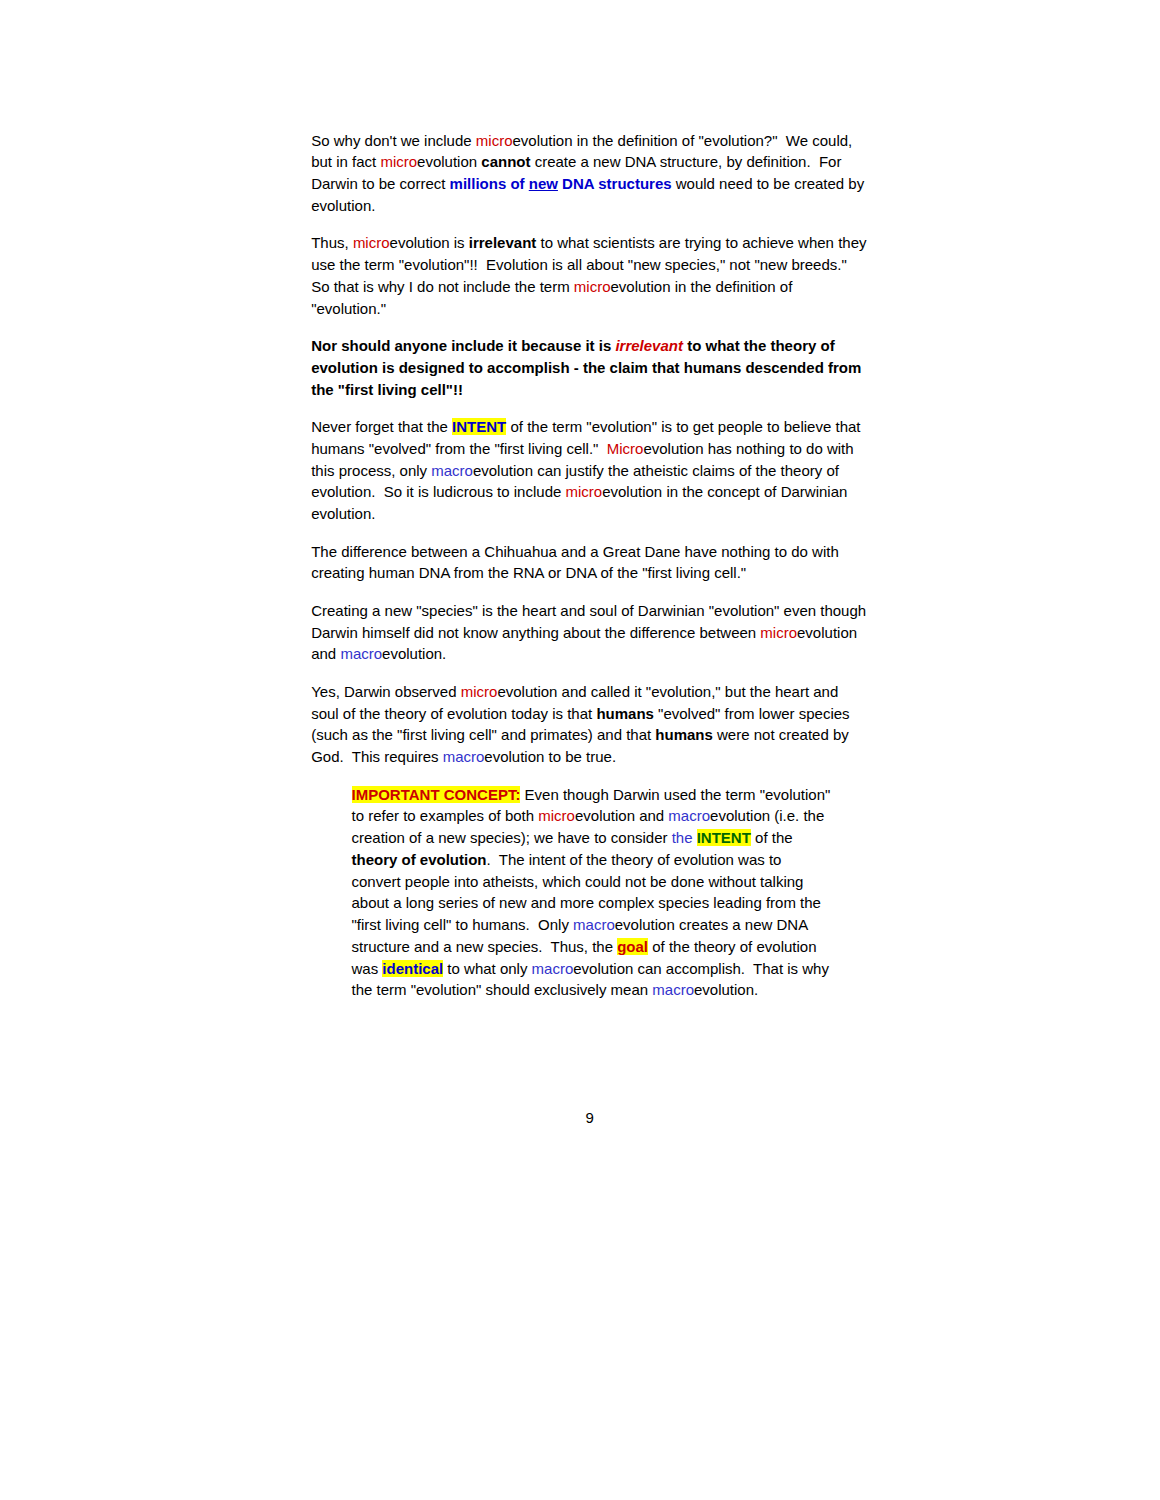So why don't we include microevolution in the definition of "evolution?" We could, but in fact microevolution cannot create a new DNA structure, by definition. For Darwin to be correct millions of new DNA structures would need to be created by evolution.
Thus, microevolution is irrelevant to what scientists are trying to achieve when they use the term "evolution"!! Evolution is all about "new species," not "new breeds." So that is why I do not include the term microevolution in the definition of "evolution."
Nor should anyone include it because it is irrelevant to what the theory of evolution is designed to accomplish - the claim that humans descended from the "first living cell"!!
Never forget that the INTENT of the term "evolution" is to get people to believe that humans "evolved" from the "first living cell." Microevolution has nothing to do with this process, only macroevolution can justify the atheistic claims of the theory of evolution. So it is ludicrous to include microevolution in the concept of Darwinian evolution.
The difference between a Chihuahua and a Great Dane have nothing to do with creating human DNA from the RNA or DNA of the "first living cell."
Creating a new "species" is the heart and soul of Darwinian "evolution" even though Darwin himself did not know anything about the difference between microevolution and macroevolution.
Yes, Darwin observed microevolution and called it "evolution," but the heart and soul of the theory of evolution today is that humans "evolved" from lower species (such as the "first living cell" and primates) and that humans were not created by God. This requires macroevolution to be true.
IMPORTANT CONCEPT: Even though Darwin used the term "evolution" to refer to examples of both microevolution and macroevolution (i.e. the creation of a new species); we have to consider the INTENT of the theory of evolution. The intent of the theory of evolution was to convert people into atheists, which could not be done without talking about a long series of new and more complex species leading from the "first living cell" to humans. Only macroevolution creates a new DNA structure and a new species. Thus, the goal of the theory of evolution was identical to what only macroevolution can accomplish. That is why the term "evolution" should exclusively mean macroevolution.
9